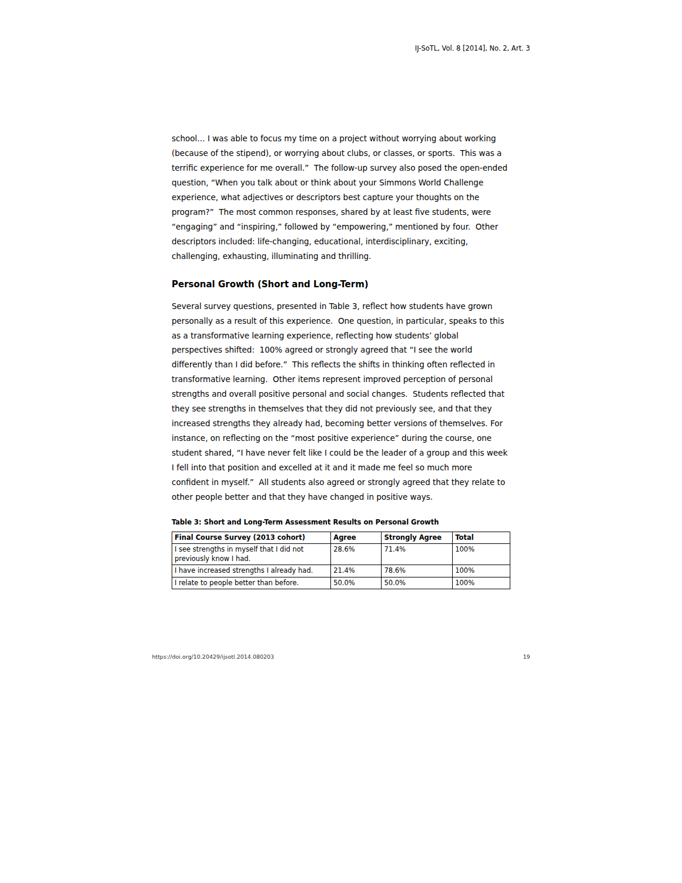IJ-SoTL, Vol. 8 [2014], No. 2, Art. 3
school… I was able to focus my time on a project without worrying about working (because of the stipend), or worrying about clubs, or classes, or sports. This was a terrific experience for me overall.” The follow-up survey also posed the open-ended question, “When you talk about or think about your Simmons World Challenge experience, what adjectives or descriptors best capture your thoughts on the program?” The most common responses, shared by at least five students, were “engaging” and “inspiring,” followed by “empowering,” mentioned by four. Other descriptors included: life-changing, educational, interdisciplinary, exciting, challenging, exhausting, illuminating and thrilling.
Personal Growth (Short and Long-Term)
Several survey questions, presented in Table 3, reflect how students have grown personally as a result of this experience. One question, in particular, speaks to this as a transformative learning experience, reflecting how students’ global perspectives shifted: 100% agreed or strongly agreed that “I see the world differently than I did before.” This reflects the shifts in thinking often reflected in transformative learning. Other items represent improved perception of personal strengths and overall positive personal and social changes. Students reflected that they see strengths in themselves that they did not previously see, and that they increased strengths they already had, becoming better versions of themselves. For instance, on reflecting on the “most positive experience” during the course, one student shared, “I have never felt like I could be the leader of a group and this week I fell into that position and excelled at it and it made me feel so much more confident in myself.” All students also agreed or strongly agreed that they relate to other people better and that they have changed in positive ways.
Table 3: Short and Long-Term Assessment Results on Personal Growth
| Final Course Survey (2013 cohort) | Agree | Strongly Agree | Total |
| --- | --- | --- | --- |
| I see strengths in myself that I did not previously know I had. | 28.6% | 71.4% | 100% |
| I have increased strengths I already had. | 21.4% | 78.6% | 100% |
| I relate to people better than before. | 50.0% | 50.0% | 100% |
https://doi.org/10.20429/ijsotl.2014.080203 19